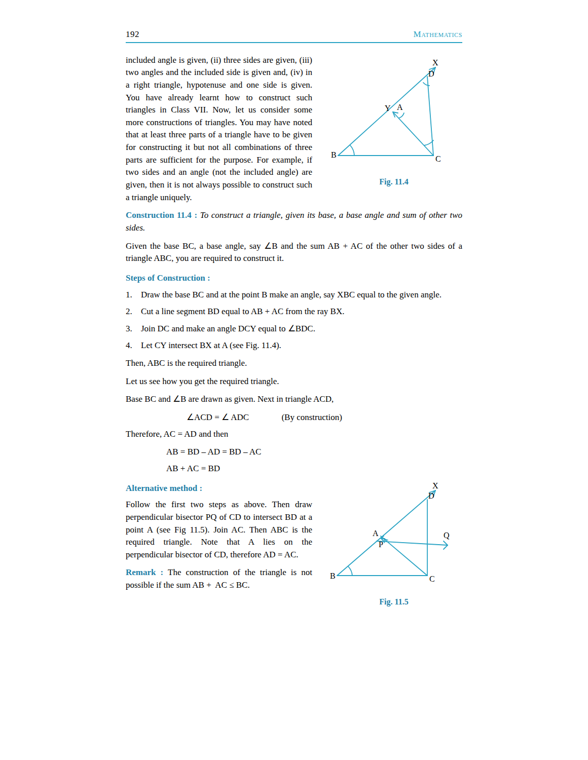192
Mathematics
X D Y A B C
Fig. 11.4
included angle is given, (ii) three sides are given, (iii) two angles and the included side is given and, (iv) in a right triangle, hypotenuse and one side is given. You have already learnt how to construct such triangles in Class VII. Now, let us consider some more constructions of triangles. You may have noted that at least three parts of a triangle have to be given for constructing it but not all combinations of three parts are sufficient for the purpose. For example, if two sides and an angle (not the included angle) are given, then it is not always possible to construct such a triangle uniquely.
Construction 11.4 : To construct a triangle, given its base, a base angle and sum of other two sides.
Given the base BC, a base angle, say ∠B and the sum AB + AC of the other two sides of a triangle ABC, you are required to construct it.
Steps of Construction :
Draw the base BC and at the point B make an angle, say XBC equal to the given angle.
Cut a line segment BD equal to AB + AC from the ray BX.
Join DC and make an angle DCY equal to ∠BDC.
Let CY intersect BX at A (see Fig. 11.4).
Then, ABC is the required triangle.
Let us see how you get the required triangle.
Base BC and ∠B are drawn as given. Next in triangle ACD,
∠ACD = ∠ ADC (By construction)
Therefore, AC = AD and then
AB = BD – AD = BD – AC
AB + AC = BD
X D A P Q B C
Fig. 11.5
Alternative method :
Follow the first two steps as above. Then draw perpendicular bisector PQ of CD to intersect BD at a point A (see Fig 11.5). Join AC. Then ABC is the required triangle. Note that A lies on the perpendicular bisector of CD, therefore AD = AC.
Remark : The construction of the triangle is not possible if the sum AB + AC ≤ BC.